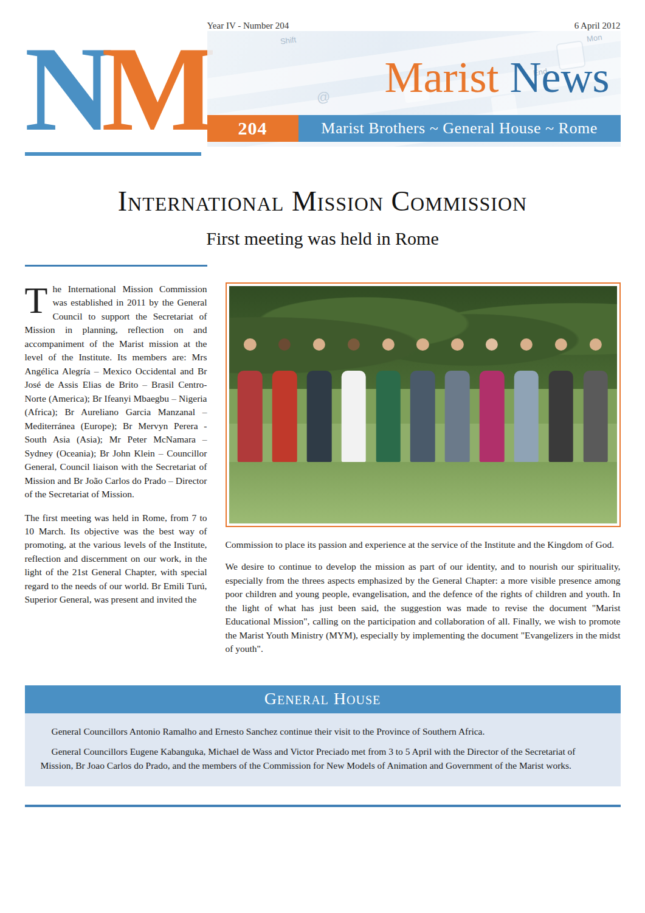Year IV - Number 204 6 April 2012
NM
Shift End Mon @
Marist News
204
Marist Brothers ~ General House ~ Rome
International Mission Commission
First meeting was held in Rome
The International Mission Commission was established in 2011 by the General Council to support the Secretariat of Mission in planning, reflection on and accompaniment of the Marist mission at the level of the Institute. Its members are: Mrs Angélica Alegría – Mexico Occidental and Br José de Assis Elias de Brito – Brasil Centro-Norte (America); Br Ifeanyi Mbaegbu – Nigeria (Africa); Br Aureliano Garcia Manzanal – Mediterránea (Europe); Br Mervyn Perera - South Asia (Asia); Mr Peter McNamara – Sydney (Oceania); Br John Klein – Councillor General, Council liaison with the Secretariat of Mission and Br João Carlos do Prado – Director of the Secretariat of Mission.
The first meeting was held in Rome, from 7 to 10 March. Its objective was the best way of promoting, at the various levels of the Institute, reflection and discernment on our work, in the light of the 21st General Chapter, with special regard to the needs of our world. Br Emili Turú, Superior General, was present and invited the
Commission to place its passion and experience at the service of the Institute and the Kingdom of God.
We desire to continue to develop the mission as part of our identity, and to nourish our spirituality, especially from the threes aspects emphasized by the General Chapter: a more visible presence among poor children and young people, evangelisation, and the defence of the rights of children and youth. In the light of what has just been said, the suggestion was made to revise the document "Marist Educational Mission", calling on the participation and collaboration of all. Finally, we wish to promote the Marist Youth Ministry (MYM), especially by implementing the document "Evangelizers in the midst of youth".
General House
General Councillors Antonio Ramalho and Ernesto Sanchez continue their visit to the Province of Southern Africa.
General Councillors Eugene Kabanguka, Michael de Wass and Victor Preciado met from 3 to 5 April with the Director of the Secretariat of Mission, Br Joao Carlos do Prado, and the members of the Commission for New Models of Animation and Government of the Marist works.